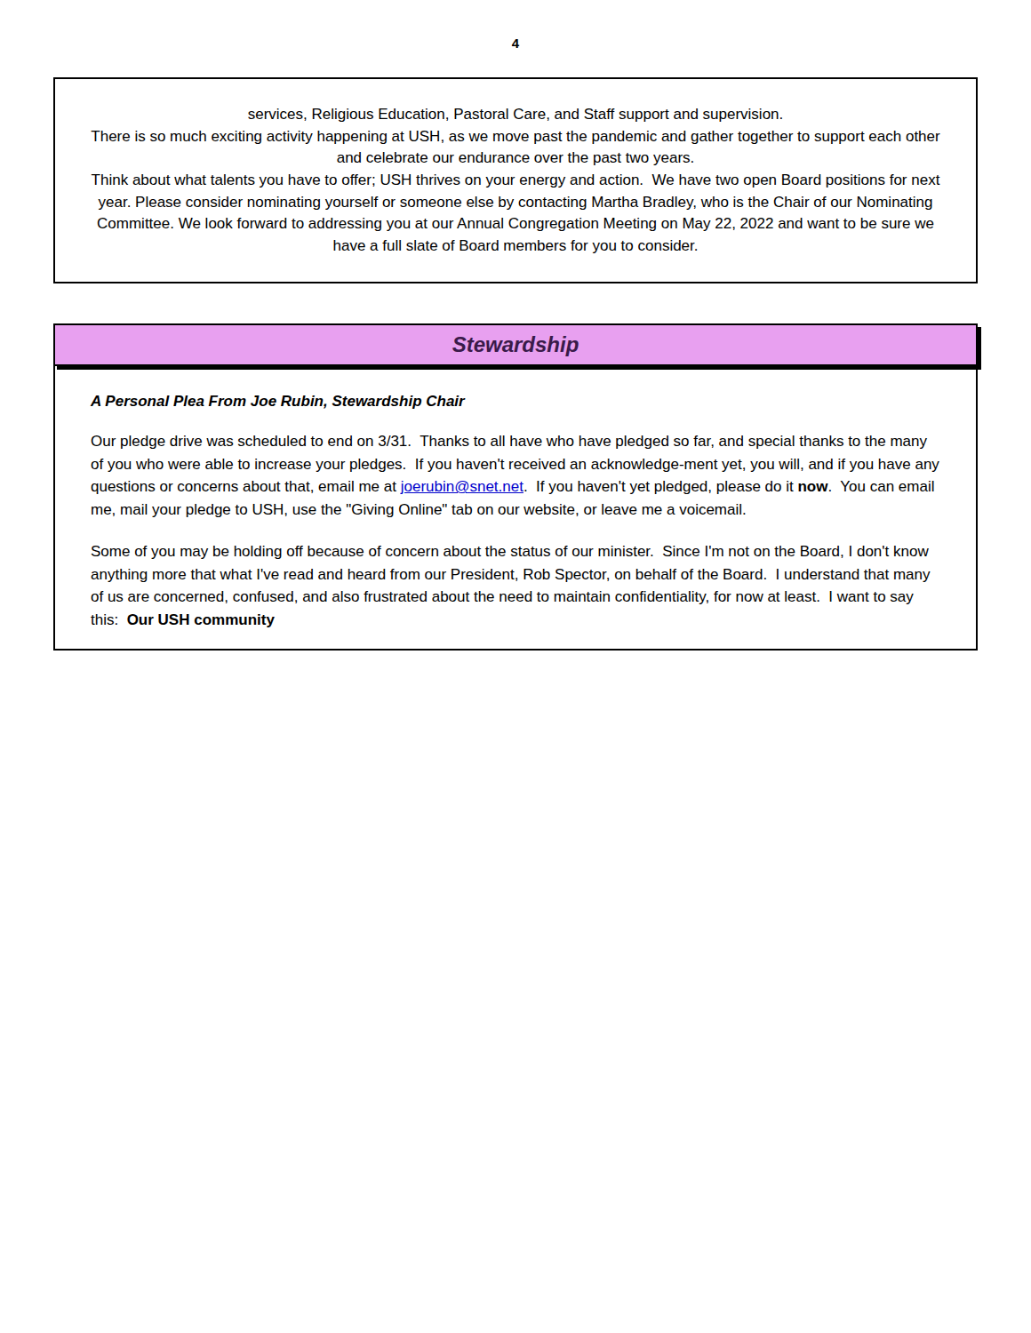4
services, Religious Education, Pastoral Care, and Staff support and supervision.
There is so much exciting activity happening at USH, as we move past the pandemic and gather together to support each other and celebrate our endurance over the past two years.
Think about what talents you have to offer; USH thrives on your energy and action. We have two open Board positions for next year. Please consider nominating yourself or someone else by contacting Martha Bradley, who is the Chair of our Nominating Committee. We look forward to addressing you at our Annual Congregation Meeting on May 22, 2022 and want to be sure we have a full slate of Board members for you to consider.
Stewardship
A Personal Plea From Joe Rubin, Stewardship Chair
Our pledge drive was scheduled to end on 3/31. Thanks to all have who have pledged so far, and special thanks to the many of you who were able to increase your pledges. If you haven't received an acknowledge-ment yet, you will, and if you have any questions or concerns about that, email me at joerubin@snet.net. If you haven't yet pledged, please do it now. You can email me, mail your pledge to USH, use the "Giving Online" tab on our website, or leave me a voicemail.
Some of you may be holding off because of concern about the status of our minister. Since I'm not on the Board, I don't know anything more that what I've read and heard from our President, Rob Spector, on behalf of the Board. I understand that many of us are concerned, confused, and also frustrated about the need to maintain confidentiality, for now at least. I want to say this: Our USH community